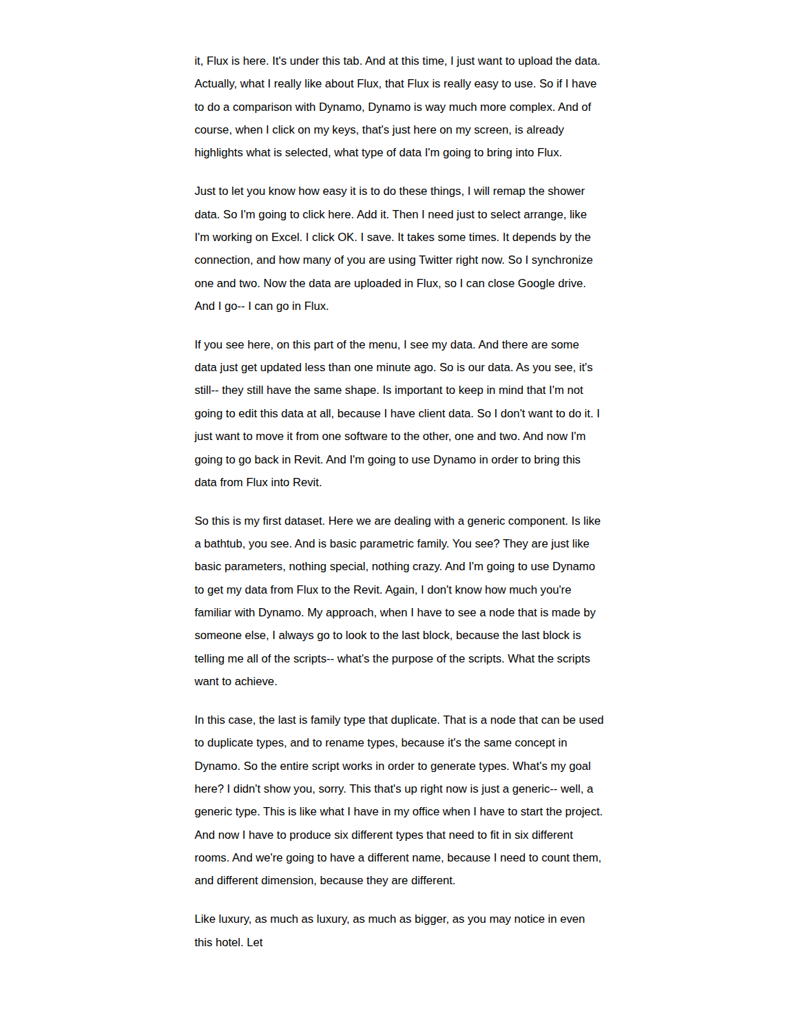it, Flux is here. It's under this tab. And at this time, I just want to upload the data. Actually, what I really like about Flux, that Flux is really easy to use. So if I have to do a comparison with Dynamo, Dynamo is way much more complex. And of course, when I click on my keys, that's just here on my screen, is already highlights what is selected, what type of data I'm going to bring into Flux.
Just to let you know how easy it is to do these things, I will remap the shower data. So I'm going to click here. Add it. Then I need just to select arrange, like I'm working on Excel. I click OK. I save. It takes some times. It depends by the connection, and how many of you are using Twitter right now. So I synchronize one and two. Now the data are uploaded in Flux, so I can close Google drive. And I go-- I can go in Flux.
If you see here, on this part of the menu, I see my data. And there are some data just get updated less than one minute ago. So is our data. As you see, it's still-- they still have the same shape. Is important to keep in mind that I'm not going to edit this data at all, because I have client data. So I don't want to do it. I just want to move it from one software to the other, one and two. And now I'm going to go back in Revit. And I'm going to use Dynamo in order to bring this data from Flux into Revit.
So this is my first dataset. Here we are dealing with a generic component. Is like a bathtub, you see. And is basic parametric family. You see? They are just like basic parameters, nothing special, nothing crazy. And I'm going to use Dynamo to get my data from Flux to the Revit. Again, I don't know how much you're familiar with Dynamo. My approach, when I have to see a node that is made by someone else, I always go to look to the last block, because the last block is telling me all of the scripts-- what's the purpose of the scripts. What the scripts want to achieve.
In this case, the last is family type that duplicate. That is a node that can be used to duplicate types, and to rename types, because it's the same concept in Dynamo. So the entire script works in order to generate types. What's my goal here? I didn't show you, sorry. This that's up right now is just a generic-- well, a generic type. This is like what I have in my office when I have to start the project. And now I have to produce six different types that need to fit in six different rooms. And we're going to have a different name, because I need to count them, and different dimension, because they are different.
Like luxury, as much as luxury, as much as bigger, as you may notice in even this hotel. Let